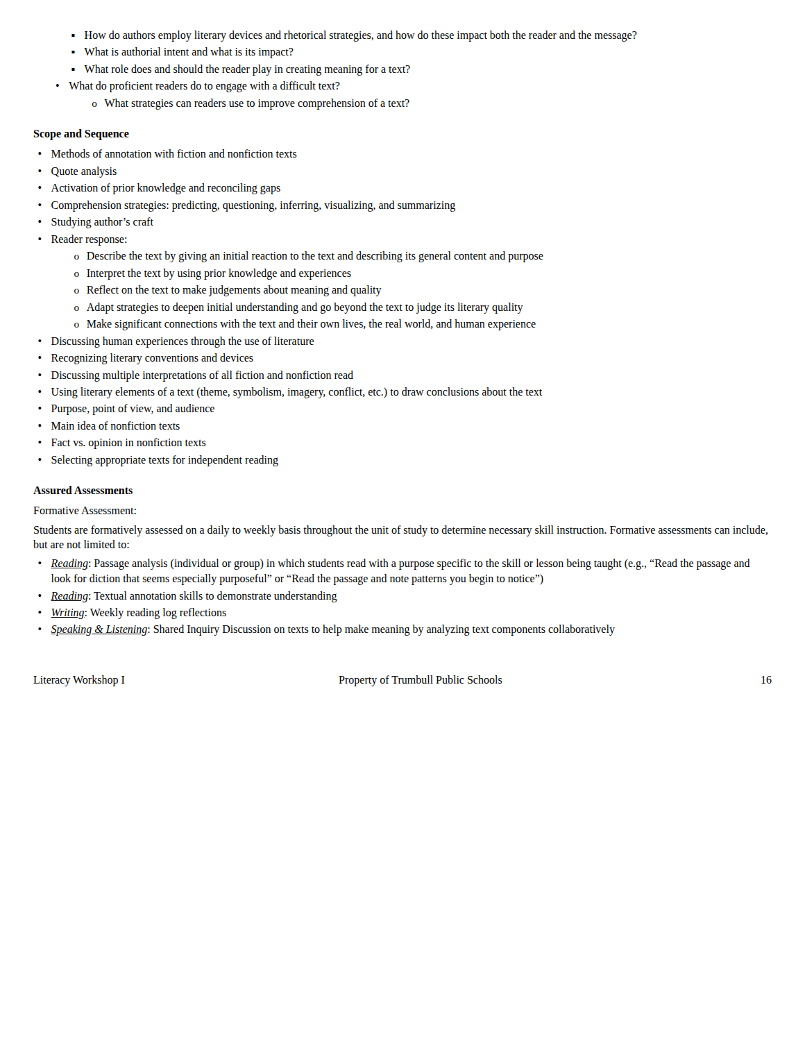How do authors employ literary devices and rhetorical strategies, and how do these impact both the reader and the message?
What is authorial intent and what is its impact?
What role does and should the reader play in creating meaning for a text?
What do proficient readers do to engage with a difficult text?
What strategies can readers use to improve comprehension of a text?
Scope and Sequence
Methods of annotation with fiction and nonfiction texts
Quote analysis
Activation of prior knowledge and reconciling gaps
Comprehension strategies: predicting, questioning, inferring, visualizing, and summarizing
Studying author’s craft
Reader response:
Describe the text by giving an initial reaction to the text and describing its general content and purpose
Interpret the text by using prior knowledge and experiences
Reflect on the text to make judgements about meaning and quality
Adapt strategies to deepen initial understanding and go beyond the text to judge its literary quality
Make significant connections with the text and their own lives, the real world, and human experience
Discussing human experiences through the use of literature
Recognizing literary conventions and devices
Discussing multiple interpretations of all fiction and nonfiction read
Using literary elements of a text (theme, symbolism, imagery, conflict, etc.) to draw conclusions about the text
Purpose, point of view, and audience
Main idea of nonfiction texts
Fact vs. opinion in nonfiction texts
Selecting appropriate texts for independent reading
Assured Assessments
Formative Assessment:
Students are formatively assessed on a daily to weekly basis throughout the unit of study to determine necessary skill instruction. Formative assessments can include, but are not limited to:
Reading: Passage analysis (individual or group) in which students read with a purpose specific to the skill or lesson being taught (e.g., “Read the passage and look for diction that seems especially purposeful” or “Read the passage and note patterns you begin to notice”)
Reading: Textual annotation skills to demonstrate understanding
Writing: Weekly reading log reflections
Speaking & Listening: Shared Inquiry Discussion on texts to help make meaning by analyzing text components collaboratively
Literacy Workshop I Property of Trumbull Public Schools 16